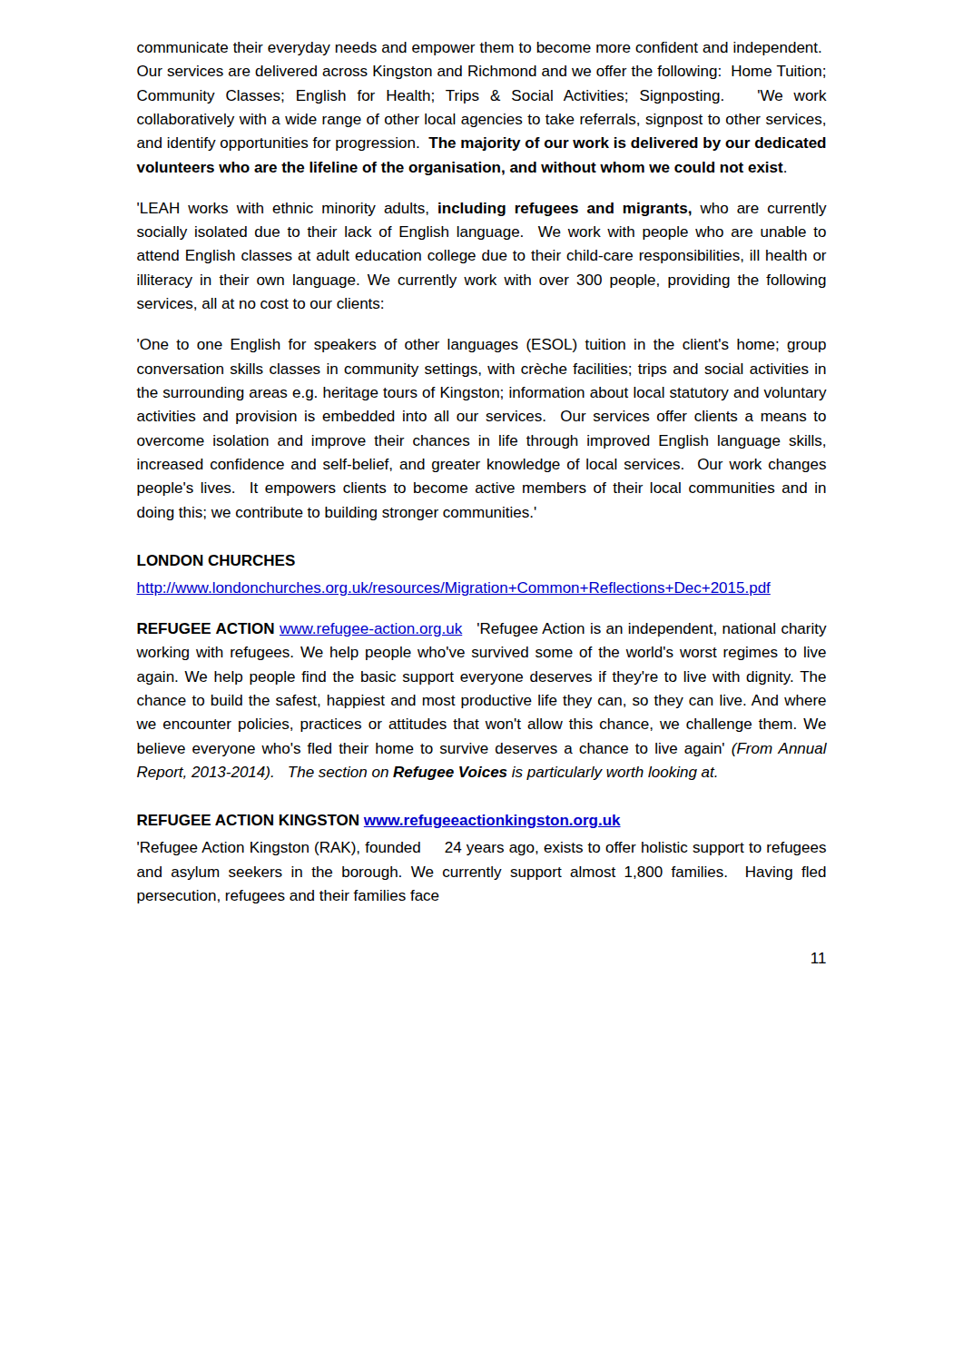communicate their everyday needs and empower them to become more confident and independent. Our services are delivered across Kingston and Richmond and we offer the following: Home Tuition; Community Classes; English for Health; Trips & Social Activities; Signposting. 'We work collaboratively with a wide range of other local agencies to take referrals, signpost to other services, and identify opportunities for progression. The majority of our work is delivered by our dedicated volunteers who are the lifeline of the organisation, and without whom we could not exist.
'LEAH works with ethnic minority adults, including refugees and migrants, who are currently socially isolated due to their lack of English language. We work with people who are unable to attend English classes at adult education college due to their child-care responsibilities, ill health or illiteracy in their own language. We currently work with over 300 people, providing the following services, all at no cost to our clients:
'One to one English for speakers of other languages (ESOL) tuition in the client's home; group conversation skills classes in community settings, with crèche facilities; trips and social activities in the surrounding areas e.g. heritage tours of Kingston; information about local statutory and voluntary activities and provision is embedded into all our services. Our services offer clients a means to overcome isolation and improve their chances in life through improved English language skills, increased confidence and self-belief, and greater knowledge of local services. Our work changes people's lives. It empowers clients to become active members of their local communities and in doing this; we contribute to building stronger communities.'
LONDON CHURCHES
http://www.londonchurches.org.uk/resources/Migration+Common+Reflections+Dec+2015.pdf
REFUGEE ACTION www.refugee-action.org.uk 'Refugee Action is an independent, national charity working with refugees. We help people who've survived some of the world's worst regimes to live again. We help people find the basic support everyone deserves if they're to live with dignity. The chance to build the safest, happiest and most productive life they can, so they can live. And where we encounter policies, practices or attitudes that won't allow this chance, we challenge them. We believe everyone who's fled their home to survive deserves a chance to live again' (From Annual Report, 2013-2014). The section on Refugee Voices is particularly worth looking at.
REFUGEE ACTION KINGSTON www.refugeeactionkingston.org.uk
'Refugee Action Kingston (RAK), founded 24 years ago, exists to offer holistic support to refugees and asylum seekers in the borough. We currently support almost 1,800 families. Having fled persecution, refugees and their families face
11